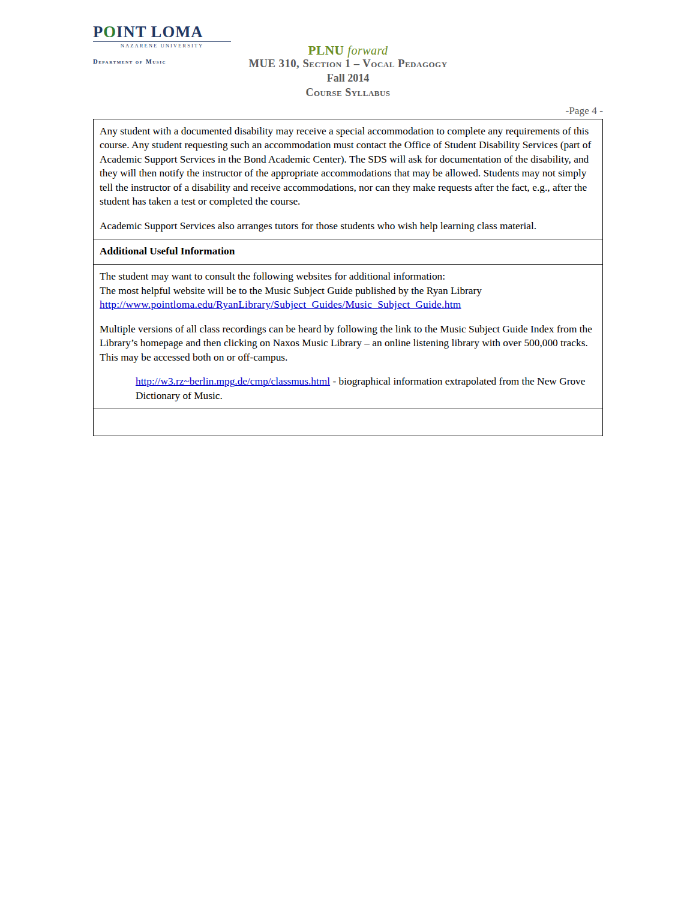POINT LOMA
NAZARENE UNIVERSITY
Department of Music
PLNU forward
MUE 310, Section 1 – Vocal Pedagogy
Fall 2014
Course Syllabus
-Page 4 -
| Any student with a documented disability may receive a special accommodation to complete any requirements of this course. Any student requesting such an accommodation must contact the Office of Student Disability Services (part of Academic Support Services in the Bond Academic Center). The SDS will ask for documentation of the disability, and they will then notify the instructor of the appropriate accommodations that may be allowed. Students may not simply tell the instructor of a disability and receive accommodations, nor can they make requests after the fact, e.g., after the student has taken a test or completed the course. Academic Support Services also arranges tutors for those students who wish help learning class material. |
| Additional Useful Information |
| The student may want to consult the following websites for additional information: The most helpful website will be to the Music Subject Guide published by the Ryan Library http://www.pointloma.edu/RyanLibrary/Subject_Guides/Music_Subject_Guide.htm Multiple versions of all class recordings can be heard by following the link to the Music Subject Guide Index from the Library’s homepage and then clicking on Naxos Music Library – an online listening library with over 500,000 tracks. This may be accessed both on or off-campus. http://w3.rz~berlin.mpg.de/cmp/classmus.html - biographical information extrapolated from the New Grove Dictionary of Music. |